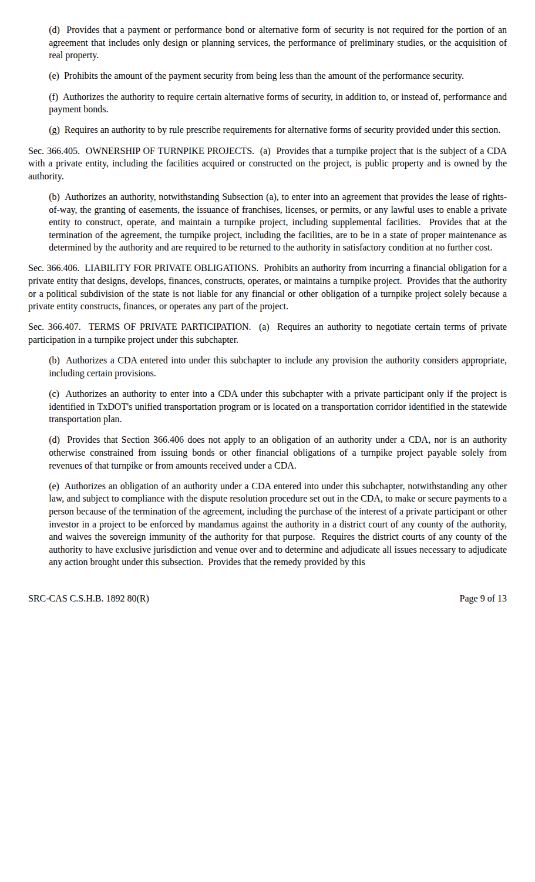(d) Provides that a payment or performance bond or alternative form of security is not required for the portion of an agreement that includes only design or planning services, the performance of preliminary studies, or the acquisition of real property.
(e) Prohibits the amount of the payment security from being less than the amount of the performance security.
(f) Authorizes the authority to require certain alternative forms of security, in addition to, or instead of, performance and payment bonds.
(g) Requires an authority to by rule prescribe requirements for alternative forms of security provided under this section.
Sec. 366.405. OWNERSHIP OF TURNPIKE PROJECTS. (a) Provides that a turnpike project that is the subject of a CDA with a private entity, including the facilities acquired or constructed on the project, is public property and is owned by the authority.
(b) Authorizes an authority, notwithstanding Subsection (a), to enter into an agreement that provides the lease of rights-of-way, the granting of easements, the issuance of franchises, licenses, or permits, or any lawful uses to enable a private entity to construct, operate, and maintain a turnpike project, including supplemental facilities. Provides that at the termination of the agreement, the turnpike project, including the facilities, are to be in a state of proper maintenance as determined by the authority and are required to be returned to the authority in satisfactory condition at no further cost.
Sec. 366.406. LIABILITY FOR PRIVATE OBLIGATIONS. Prohibits an authority from incurring a financial obligation for a private entity that designs, develops, finances, constructs, operates, or maintains a turnpike project. Provides that the authority or a political subdivision of the state is not liable for any financial or other obligation of a turnpike project solely because a private entity constructs, finances, or operates any part of the project.
Sec. 366.407. TERMS OF PRIVATE PARTICIPATION. (a) Requires an authority to negotiate certain terms of private participation in a turnpike project under this subchapter.
(b) Authorizes a CDA entered into under this subchapter to include any provision the authority considers appropriate, including certain provisions.
(c) Authorizes an authority to enter into a CDA under this subchapter with a private participant only if the project is identified in TxDOT's unified transportation program or is located on a transportation corridor identified in the statewide transportation plan.
(d) Provides that Section 366.406 does not apply to an obligation of an authority under a CDA, nor is an authority otherwise constrained from issuing bonds or other financial obligations of a turnpike project payable solely from revenues of that turnpike or from amounts received under a CDA.
(e) Authorizes an obligation of an authority under a CDA entered into under this subchapter, notwithstanding any other law, and subject to compliance with the dispute resolution procedure set out in the CDA, to make or secure payments to a person because of the termination of the agreement, including the purchase of the interest of a private participant or other investor in a project to be enforced by mandamus against the authority in a district court of any county of the authority, and waives the sovereign immunity of the authority for that purpose. Requires the district courts of any county of the authority to have exclusive jurisdiction and venue over and to determine and adjudicate all issues necessary to adjudicate any action brought under this subsection. Provides that the remedy provided by this
SRC-CAS C.S.H.B. 1892 80(R)
Page 9 of 13